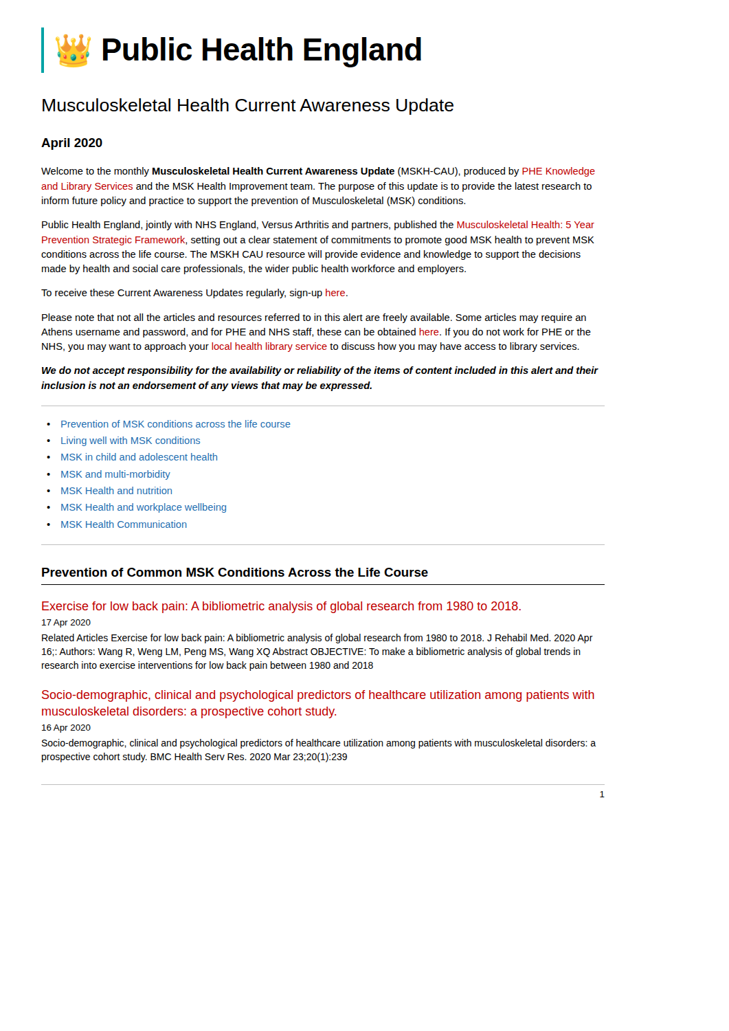👑 Public Health England
Musculoskeletal Health Current Awareness Update
April 2020
Welcome to the monthly Musculoskeletal Health Current Awareness Update (MSKH-CAU), produced by PHE Knowledge and Library Services and the MSK Health Improvement team. The purpose of this update is to provide the latest research to inform future policy and practice to support the prevention of Musculoskeletal (MSK) conditions.
Public Health England, jointly with NHS England, Versus Arthritis and partners, published the Musculoskeletal Health: 5 Year Prevention Strategic Framework, setting out a clear statement of commitments to promote good MSK health to prevent MSK conditions across the life course. The MSKH CAU resource will provide evidence and knowledge to support the decisions made by health and social care professionals, the wider public health workforce and employers.
To receive these Current Awareness Updates regularly, sign-up here.
Please note that not all the articles and resources referred to in this alert are freely available. Some articles may require an Athens username and password, and for PHE and NHS staff, these can be obtained here. If you do not work for PHE or the NHS, you may want to approach your local health library service to discuss how you may have access to library services.
We do not accept responsibility for the availability or reliability of the items of content included in this alert and their inclusion is not an endorsement of any views that may be expressed.
Prevention of MSK conditions across the life course
Living well with MSK conditions
MSK in child and adolescent health
MSK and multi-morbidity
MSK Health and nutrition
MSK Health and workplace wellbeing
MSK Health Communication
Prevention of Common MSK Conditions Across the Life Course
Exercise for low back pain: A bibliometric analysis of global research from 1980 to 2018.
17 Apr 2020
Related Articles Exercise for low back pain: A bibliometric analysis of global research from 1980 to 2018. J Rehabil Med. 2020 Apr 16;: Authors: Wang R, Weng LM, Peng MS, Wang XQ Abstract OBJECTIVE: To make a bibliometric analysis of global trends in research into exercise interventions for low back pain between 1980 and 2018
Socio-demographic, clinical and psychological predictors of healthcare utilization among patients with musculoskeletal disorders: a prospective cohort study.
16 Apr 2020
Socio-demographic, clinical and psychological predictors of healthcare utilization among patients with musculoskeletal disorders: a prospective cohort study. BMC Health Serv Res. 2020 Mar 23;20(1):239
1